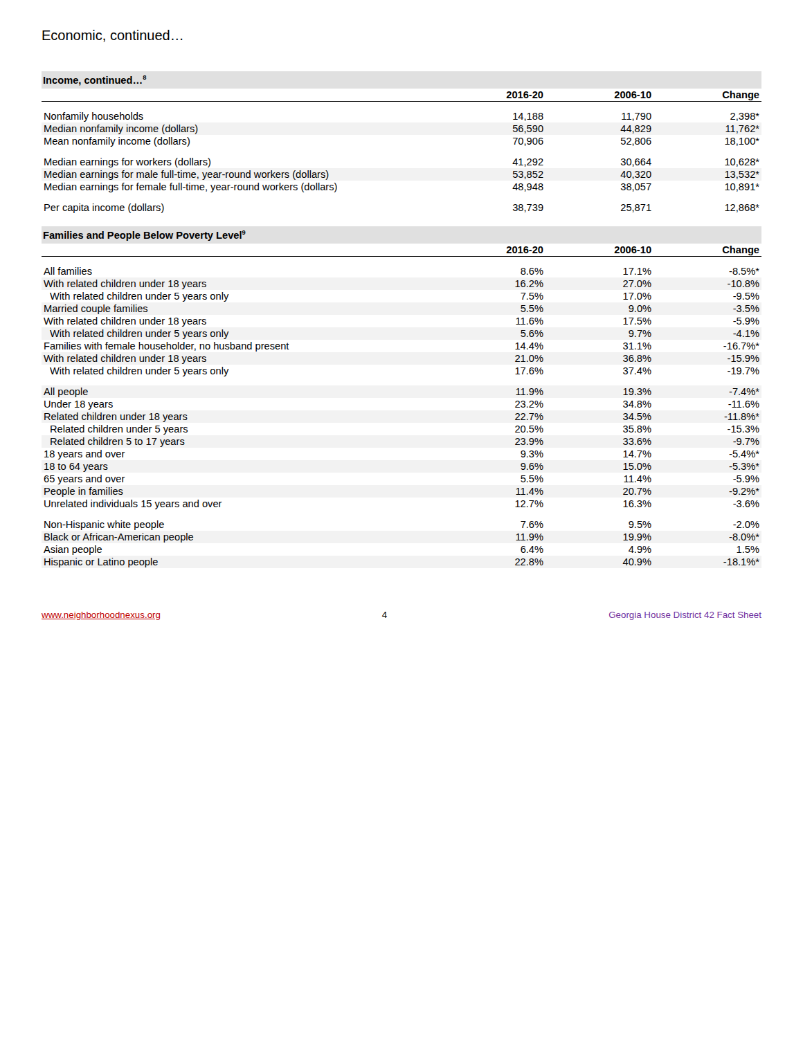Economic, continued…
Income, continued… 8
| | 2016-20 | 2006-10 | Change |
| --- | --- | --- | --- |
| Nonfamily households | 14,188 | 11,790 | 2,398* |
| Median nonfamily income (dollars) | 56,590 | 44,829 | 11,762* |
| Mean nonfamily income (dollars) | 70,906 | 52,806 | 18,100* |
| Median earnings for workers (dollars) | 41,292 | 30,664 | 10,628* |
| Median earnings for male full-time, year-round workers (dollars) | 53,852 | 40,320 | 13,532* |
| Median earnings for female full-time, year-round workers (dollars) | 48,948 | 38,057 | 10,891* |
| Per capita income (dollars) | 38,739 | 25,871 | 12,868* |
Families and People Below Poverty Level 9
| | 2016-20 | 2006-10 | Change |
| --- | --- | --- | --- |
| All families | 8.6% | 17.1% | -8.5%* |
| With related children under 18 years | 16.2% | 27.0% | -10.8% |
| With related children under 5 years only | 7.5% | 17.0% | -9.5% |
| Married couple families | 5.5% | 9.0% | -3.5% |
| With related children under 18 years | 11.6% | 17.5% | -5.9% |
| With related children under 5 years only | 5.6% | 9.7% | -4.1% |
| Families with female householder, no husband present | 14.4% | 31.1% | -16.7%* |
| With related children under 18 years | 21.0% | 36.8% | -15.9% |
| With related children under 5 years only | 17.6% | 37.4% | -19.7% |
| All people | 11.9% | 19.3% | -7.4%* |
| Under 18 years | 23.2% | 34.8% | -11.6% |
| Related children under 18 years | 22.7% | 34.5% | -11.8%* |
| Related children under 5 years | 20.5% | 35.8% | -15.3% |
| Related children 5 to 17 years | 23.9% | 33.6% | -9.7% |
| 18 years and over | 9.3% | 14.7% | -5.4%* |
| 18 to 64 years | 9.6% | 15.0% | -5.3%* |
| 65 years and over | 5.5% | 11.4% | -5.9% |
| People in families | 11.4% | 20.7% | -9.2%* |
| Unrelated individuals 15 years and over | 12.7% | 16.3% | -3.6% |
| Non-Hispanic white people | 7.6% | 9.5% | -2.0% |
| Black or African-American people | 11.9% | 19.9% | -8.0%* |
| Asian people | 6.4% | 4.9% | 1.5% |
| Hispanic or Latino people | 22.8% | 40.9% | -18.1%* |
www.neighborhoodnexus.org 4 Georgia House District 42 Fact Sheet